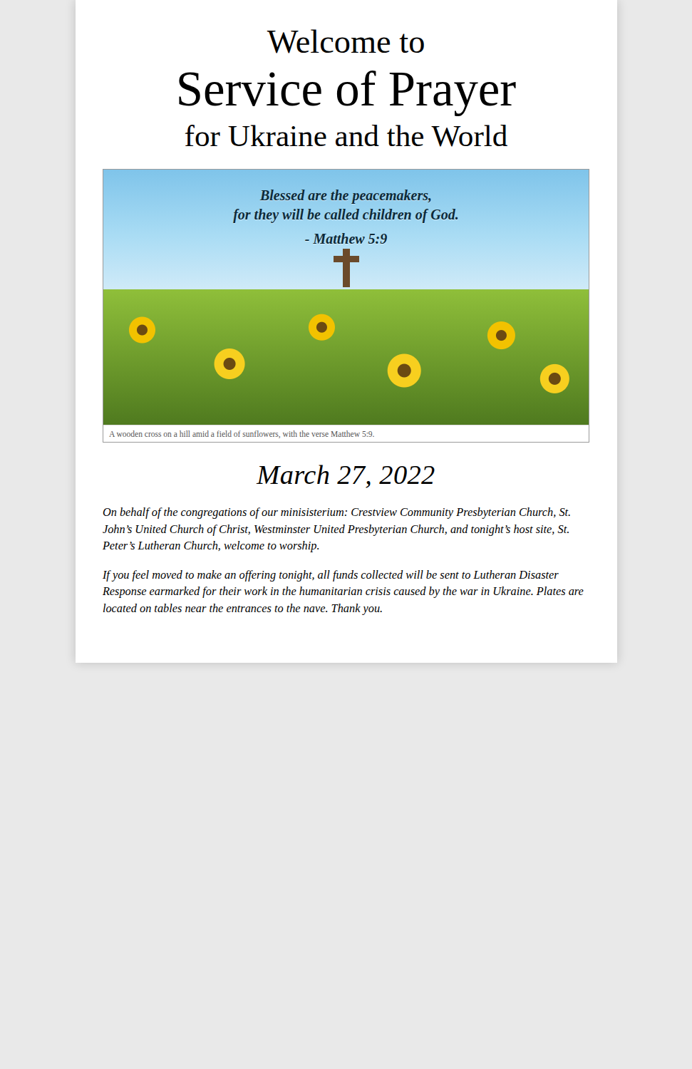Welcome to Service of Prayer for Ukraine and the World
Blessed are the peacemakers,
for they will be called children of God. - Matthew 5:9
A wooden cross on a hill amid a field of sunflowers, with the verse Matthew 5:9.
March 27, 2022
On behalf of the congregations of our minisisterium: Crestview Community Presbyterian Church, St. John’s United Church of Christ, Westminster United Presbyterian Church, and tonight’s host site, St. Peter’s Lutheran Church, welcome to worship.
If you feel moved to make an offering tonight, all funds collected will be sent to Lutheran Disaster Response earmarked for their work in the humanitarian crisis caused by the war in Ukraine. Plates are located on tables near the entrances to the nave. Thank you.